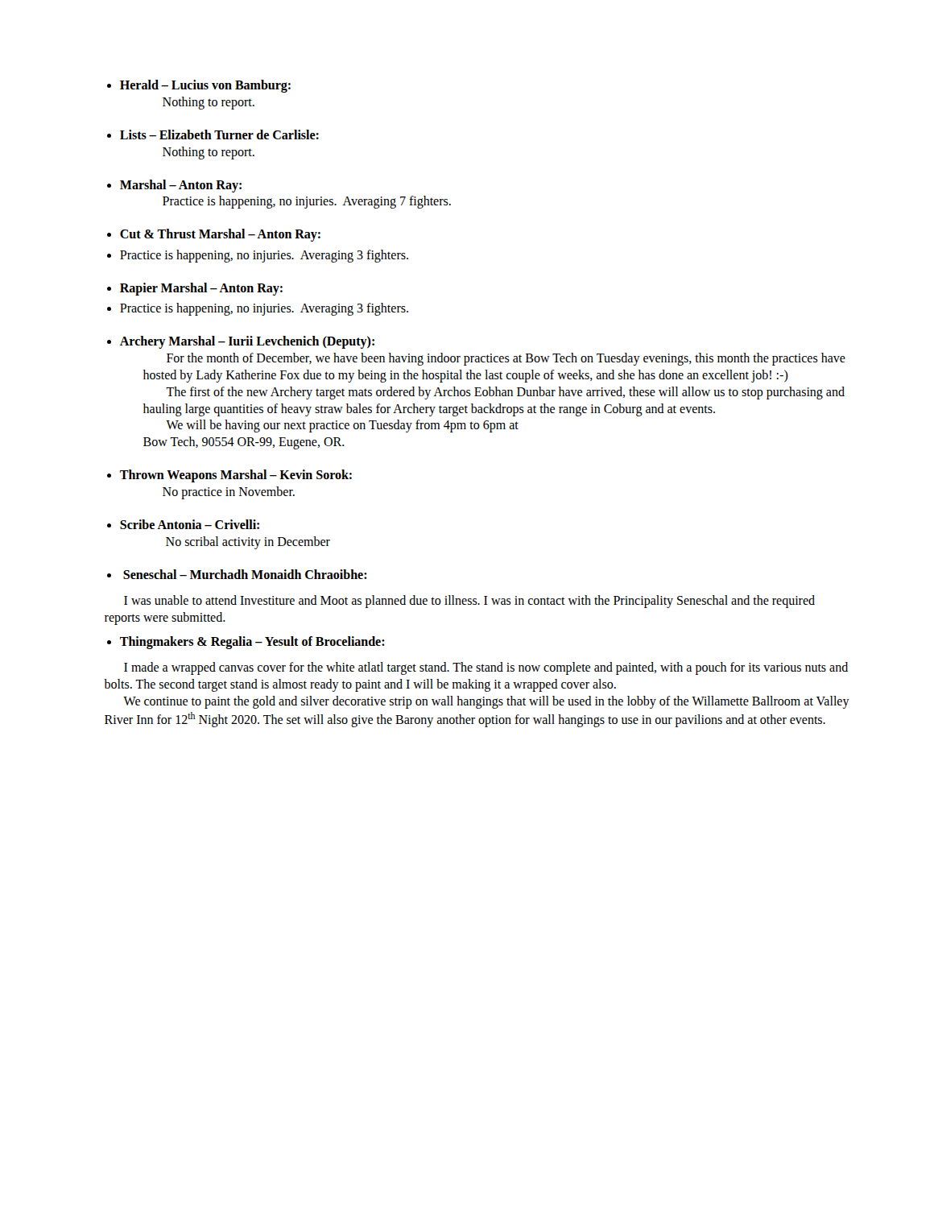Herald – Lucius von Bamburg:
Nothing to report.
Lists – Elizabeth Turner de Carlisle:
Nothing to report.
Marshal – Anton Ray:
Practice is happening, no injuries. Averaging 7 fighters.
Cut & Thrust Marshal – Anton Ray:
Practice is happening, no injuries. Averaging 3 fighters.
Rapier Marshal – Anton Ray:
Practice is happening, no injuries. Averaging 3 fighters.
Archery Marshal – Iurii Levchenich (Deputy):
For the month of December, we have been having indoor practices at Bow Tech on Tuesday evenings, this month the practices have hosted by Lady Katherine Fox due to my being in the hospital the last couple of weeks, and she has done an excellent job! :-)
The first of the new Archery target mats ordered by Archos Eobhan Dunbar have arrived, these will allow us to stop purchasing and hauling large quantities of heavy straw bales for Archery target backdrops at the range in Coburg and at events.
We will be having our next practice on Tuesday from 4pm to 6pm at
Bow Tech, 90554 OR-99, Eugene, OR.
Thrown Weapons Marshal – Kevin Sorok:
No practice in November.
Scribe Antonia – Crivelli:
No scribal activity in December
Seneschal – Murchadh Monaidh Chraoibhe:
I was unable to attend Investiture and Moot as planned due to illness. I was in contact with the Principality Seneschal and the required reports were submitted.
Thingmakers & Regalia – Yesult of Broceliande:
I made a wrapped canvas cover for the white atlatl target stand. The stand is now complete and painted, with a pouch for its various nuts and bolts. The second target stand is almost ready to paint and I will be making it a wrapped cover also.
We continue to paint the gold and silver decorative strip on wall hangings that will be used in the lobby of the Willamette Ballroom at Valley River Inn for 12th Night 2020. The set will also give the Barony another option for wall hangings to use in our pavilions and at other events.